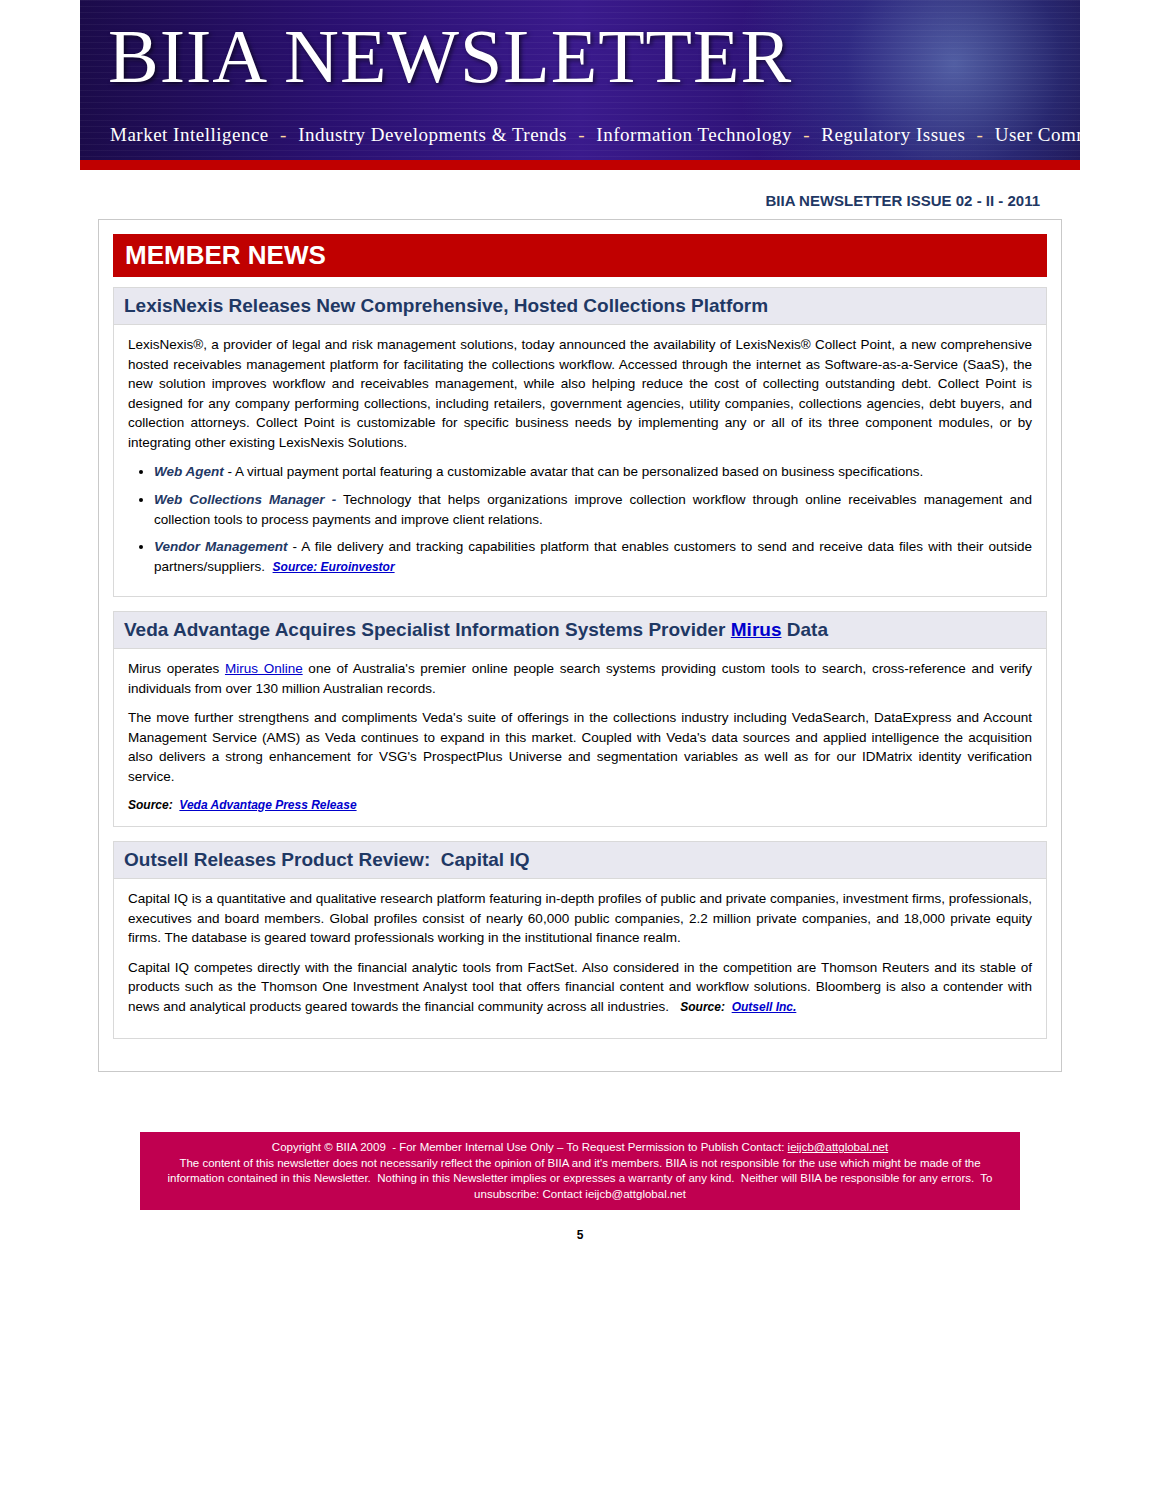BIIA NEWSLETTER
Market Intelligence - Industry Developments & Trends - Information Technology - Regulatory Issues - User Community
BIIA NEWSLETTER ISSUE 02 - II - 2011
MEMBER NEWS
LexisNexis Releases New Comprehensive, Hosted Collections Platform
LexisNexis®, a provider of legal and risk management solutions, today announced the availability of LexisNexis® Collect Point, a new comprehensive hosted receivables management platform for facilitating the collections workflow. Accessed through the internet as Software-as-a-Service (SaaS), the new solution improves workflow and receivables management, while also helping reduce the cost of collecting outstanding debt. Collect Point is designed for any company performing collections, including retailers, government agencies, utility companies, collections agencies, debt buyers, and collection attorneys. Collect Point is customizable for specific business needs by implementing any or all of its three component modules, or by integrating other existing LexisNexis Solutions.
Web Agent - A virtual payment portal featuring a customizable avatar that can be personalized based on business specifications.
Web Collections Manager - Technology that helps organizations improve collection workflow through online receivables management and collection tools to process payments and improve client relations.
Vendor Management - A file delivery and tracking capabilities platform that enables customers to send and receive data files with their outside partners/suppliers. Source: Euroinvestor
Veda Advantage Acquires Specialist Information Systems Provider Mirus Data
Mirus operates Mirus Online one of Australia's premier online people search systems providing custom tools to search, cross-reference and verify individuals from over 130 million Australian records.
The move further strengthens and compliments Veda's suite of offerings in the collections industry including VedaSearch, DataExpress and Account Management Service (AMS) as Veda continues to expand in this market. Coupled with Veda's data sources and applied intelligence the acquisition also delivers a strong enhancement for VSG's ProspectPlus Universe and segmentation variables as well as for our IDMatrix identity verification service.
Source: Veda Advantage Press Release
Outsell Releases Product Review: Capital IQ
Capital IQ is a quantitative and qualitative research platform featuring in-depth profiles of public and private companies, investment firms, professionals, executives and board members. Global profiles consist of nearly 60,000 public companies, 2.2 million private companies, and 18,000 private equity firms. The database is geared toward professionals working in the institutional finance realm.
Capital IQ competes directly with the financial analytic tools from FactSet. Also considered in the competition are Thomson Reuters and its stable of products such as the Thomson One Investment Analyst tool that offers financial content and workflow solutions. Bloomberg is also a contender with news and analytical products geared towards the financial community across all industries. Source: Outsell Inc.
Copyright © BIIA 2009 - For Member Internal Use Only – To Request Permission to Publish Contact: ieijcb@attglobal.net
The content of this newsletter does not necessarily reflect the opinion of BIIA and it's members. BIIA is not responsible for the use which might be made of the information contained in this Newsletter. Nothing in this Newsletter implies or expresses a warranty of any kind. Neither will BIIA be responsible for any errors. To unsubscribe: Contact ieijcb@attglobal.net
5